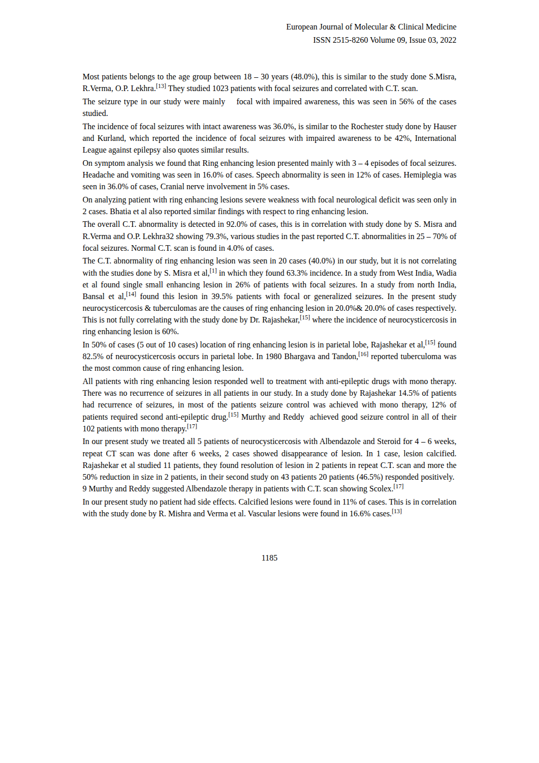European Journal of Molecular & Clinical Medicine ISSN 2515-8260 Volume 09, Issue 03, 2022
Most patients belongs to the age group between 18 – 30 years (48.0%), this is similar to the study done S.Misra, R.Verma, O.P. Lekhra.[13] They studied 1023 patients with focal seizures and correlated with C.T. scan.
The seizure type in our study were mainly focal with impaired awareness, this was seen in 56% of the cases studied.
The incidence of focal seizures with intact awareness was 36.0%, is similar to the Rochester study done by Hauser and Kurland, which reported the incidence of focal seizures with impaired awareness to be 42%, International League against epilepsy also quotes similar results.
On symptom analysis we found that Ring enhancing lesion presented mainly with 3 – 4 episodes of focal seizures. Headache and vomiting was seen in 16.0% of cases. Speech abnormality is seen in 12% of cases. Hemiplegia was seen in 36.0% of cases, Cranial nerve involvement in 5% cases.
On analyzing patient with ring enhancing lesions severe weakness with focal neurological deficit was seen only in 2 cases. Bhatia et al also reported similar findings with respect to ring enhancing lesion.
The overall C.T. abnormality is detected in 92.0% of cases, this is in correlation with study done by S. Misra and R.Verma and O.P. Lekhra32 showing 79.3%, various studies in the past reported C.T. abnormalities in 25 – 70% of focal seizures. Normal C.T. scan is found in 4.0% of cases.
The C.T. abnormality of ring enhancing lesion was seen in 20 cases (40.0%) in our study, but it is not correlating with the studies done by S. Misra et al,[1] in which they found 63.3% incidence. In a study from West India, Wadia et al found single small enhancing lesion in 26% of patients with focal seizures. In a study from north India, Bansal et al,[14] found this lesion in 39.5% patients with focal or generalized seizures. In the present study neurocysticercosis & tuberculomas are the causes of ring enhancing lesion in 20.0%& 20.0% of cases respectively. This is not fully correlating with the study done by Dr. Rajashekar,[15] where the incidence of neurocysticercosis in ring enhancing lesion is 60%.
In 50% of cases (5 out of 10 cases) location of ring enhancing lesion is in parietal lobe, Rajashekar et al,[15] found 82.5% of neurocysticercosis occurs in parietal lobe. In 1980 Bhargava and Tandon,[16] reported tuberculoma was the most common cause of ring enhancing lesion.
All patients with ring enhancing lesion responded well to treatment with anti-epileptic drugs with mono therapy. There was no recurrence of seizures in all patients in our study. In a study done by Rajashekar 14.5% of patients had recurrence of seizures, in most of the patients seizure control was achieved with mono therapy, 12% of patients required second anti-epileptic drug.[15] Murthy and Reddy achieved good seizure control in all of their 102 patients with mono therapy.[17]
In our present study we treated all 5 patients of neurocysticercosis with Albendazole and Steroid for 4 – 6 weeks, repeat CT scan was done after 6 weeks, 2 cases showed disappearance of lesion. In 1 case, lesion calcified. Rajashekar et al studied 11 patients, they found resolution of lesion in 2 patients in repeat C.T. scan and more the 50% reduction in size in 2 patients, in their second study on 43 patients 20 patients (46.5%) responded positively. 9 Murthy and Reddy suggested Albendazole therapy in patients with C.T. scan showing Scolex.[17]
In our present study no patient had side effects. Calcified lesions were found in 11% of cases. This is in correlation with the study done by R. Mishra and Verma et al. Vascular lesions were found in 16.6% cases.[13]
1185